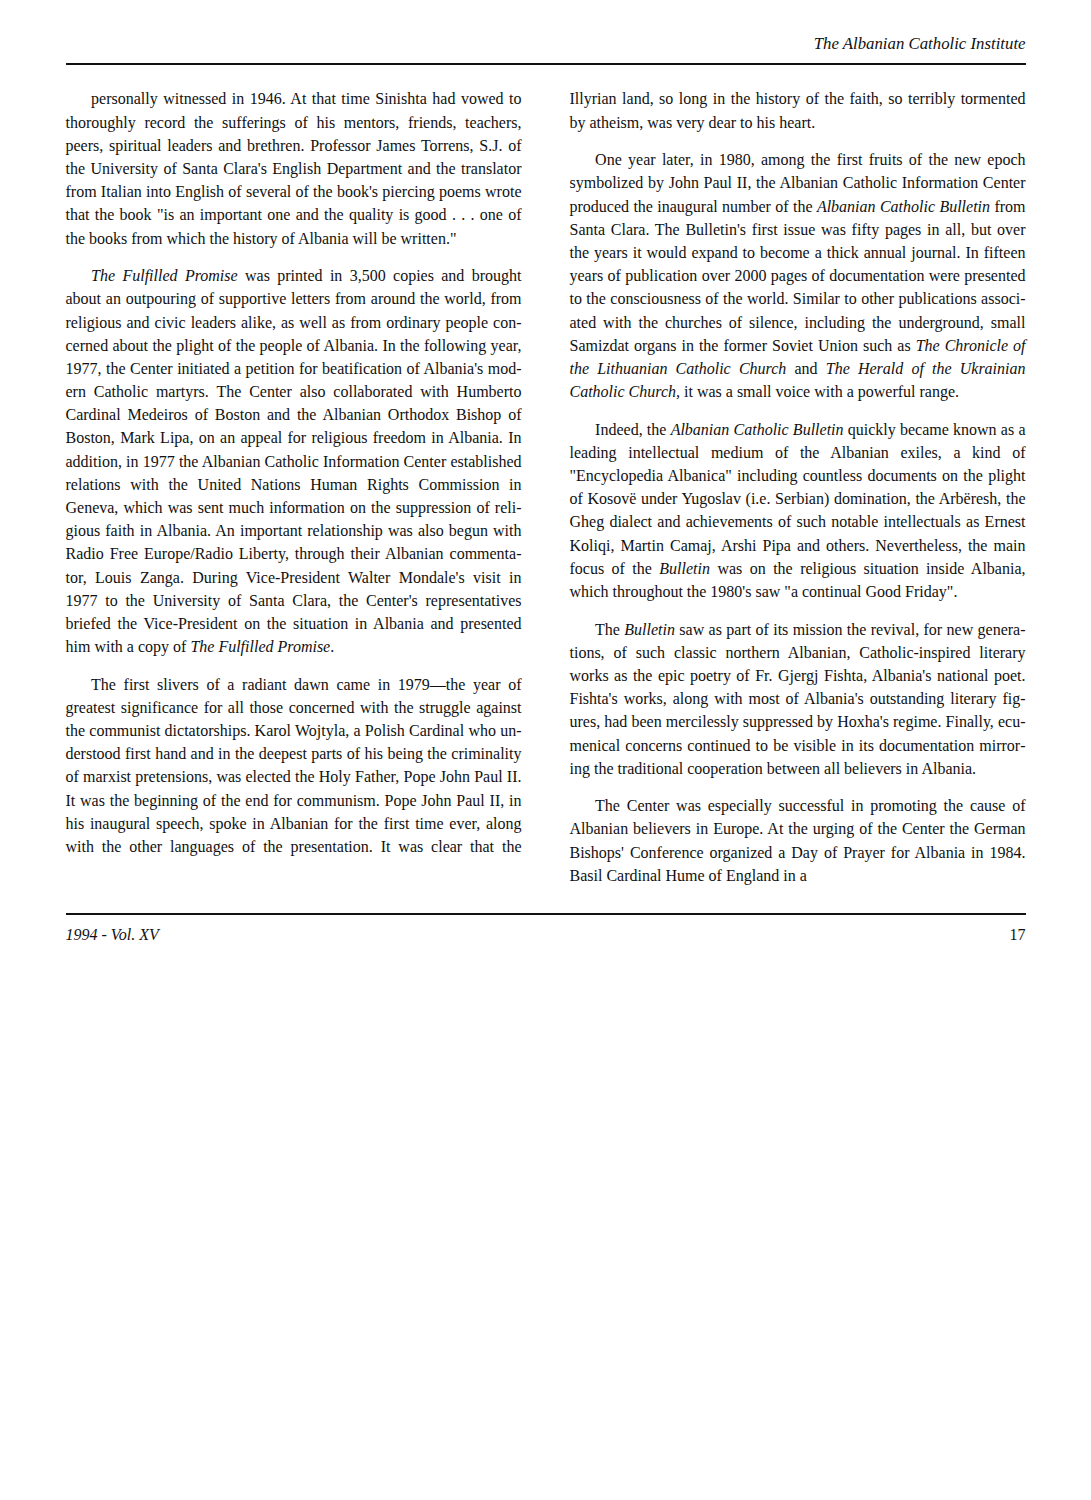The Albanian Catholic Institute
personally witnessed in 1946. At that time Sinishta had vowed to thoroughly record the sufferings of his mentors, friends, teachers, peers, spiritual leaders and brethren. Professor James Torrens, S.J. of the University of Santa Clara's English Department and the translator from Italian into English of several of the book's piercing poems wrote that the book "is an important one and the quality is good . . . one of the books from which the history of Albania will be written."
The Fulfilled Promise was printed in 3,500 copies and brought about an outpouring of supportive letters from around the world, from religious and civic leaders alike, as well as from ordinary people concerned about the plight of the people of Albania. In the following year, 1977, the Center initiated a petition for beatification of Albania's modern Catholic martyrs. The Center also collaborated with Humberto Cardinal Medeiros of Boston and the Albanian Orthodox Bishop of Boston, Mark Lipa, on an appeal for religious freedom in Albania. In addition, in 1977 the Albanian Catholic Information Center established relations with the United Nations Human Rights Commission in Geneva, which was sent much information on the suppression of religious faith in Albania. An important relationship was also begun with Radio Free Europe/Radio Liberty, through their Albanian commentator, Louis Zanga. During Vice-President Walter Mondale's visit in 1977 to the University of Santa Clara, the Center's representatives briefed the Vice-President on the situation in Albania and presented him with a copy of The Fulfilled Promise.
The first slivers of a radiant dawn came in 1979—the year of greatest significance for all those concerned with the struggle against the communist dictatorships. Karol Wojtyla, a Polish Cardinal who understood first hand and in the deepest parts of his being the criminality of marxist pretensions, was elected the Holy Father, Pope John Paul II. It was the beginning of the end for communism. Pope John Paul II, in his inaugural speech, spoke in Albanian for the first time ever, along with the other languages of the presentation. It was clear that the Illyrian land, so long in the history of the faith, so terribly tormented by atheism, was very dear to his heart.
One year later, in 1980, among the first fruits of the new epoch symbolized by John Paul II, the Albanian Catholic Information Center produced the inaugural number of the Albanian Catholic Bulletin from Santa Clara. The Bulletin's first issue was fifty pages in all, but over the years it would expand to become a thick annual journal. In fifteen years of publication over 2000 pages of documentation were presented to the consciousness of the world. Similar to other publications associated with the churches of silence, including the underground, small Samizdat organs in the former Soviet Union such as The Chronicle of the Lithuanian Catholic Church and The Herald of the Ukrainian Catholic Church, it was a small voice with a powerful range.
Indeed, the Albanian Catholic Bulletin quickly became known as a leading intellectual medium of the Albanian exiles, a kind of "Encyclopedia Albanica" including countless documents on the plight of Kosovë under Yugoslav (i.e. Serbian) domination, the Arbëresh, the Gheg dialect and achievements of such notable intellectuals as Ernest Koliqi, Martin Camaj, Arshi Pipa and others. Nevertheless, the main focus of the Bulletin was on the religious situation inside Albania, which throughout the 1980's saw "a continual Good Friday".
The Bulletin saw as part of its mission the revival, for new generations, of such classic northern Albanian, Catholic-inspired literary works as the epic poetry of Fr. Gjergj Fishta, Albania's national poet. Fishta's works, along with most of Albania's outstanding literary figures, had been mercilessly suppressed by Hoxha's regime. Finally, ecumenical concerns continued to be visible in its documentation mirroring the traditional cooperation between all believers in Albania.
The Center was especially successful in promoting the cause of Albanian believers in Europe. At the urging of the Center the German Bishops' Conference organized a Day of Prayer for Albania in 1984. Basil Cardinal Hume of England in a
1994 - Vol. XV 17